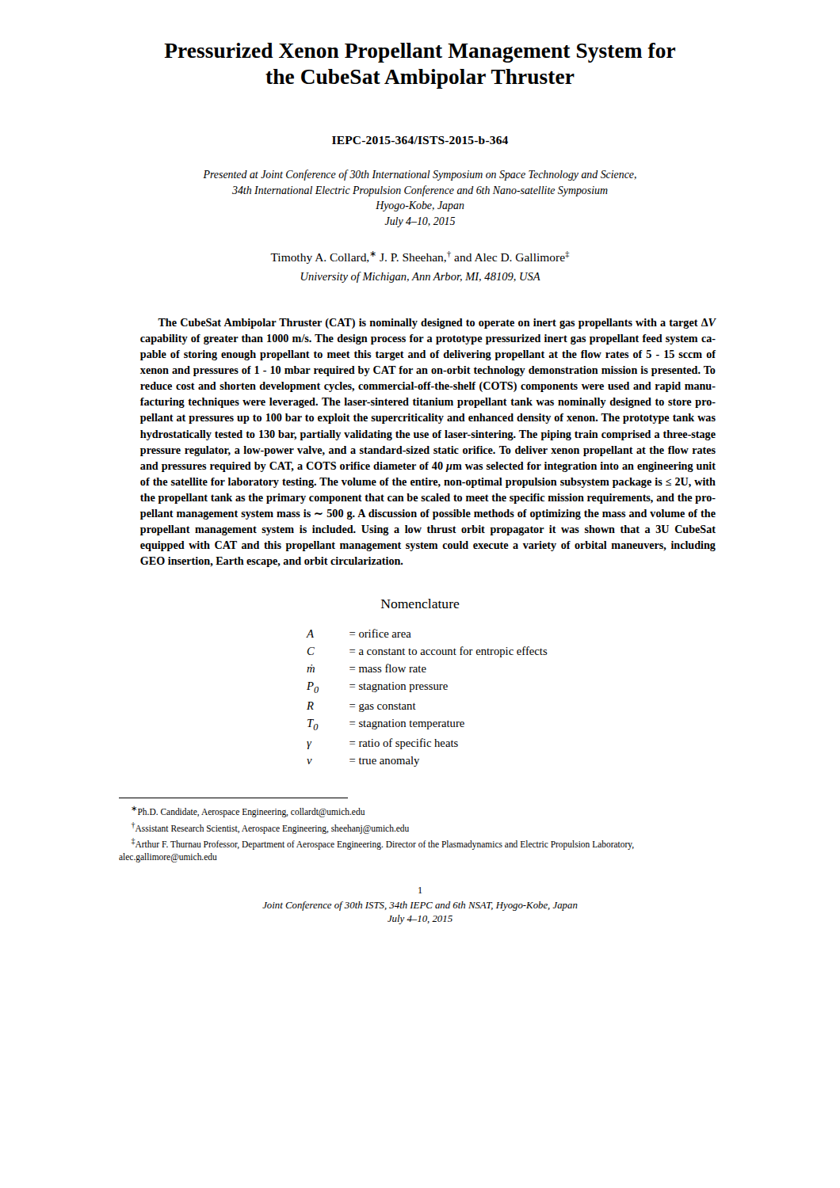Pressurized Xenon Propellant Management System for
the CubeSat Ambipolar Thruster
IEPC-2015-364/ISTS-2015-b-364
Presented at Joint Conference of 30th International Symposium on Space Technology and Science,
34th International Electric Propulsion Conference and 6th Nano-satellite Symposium
Hyogo-Kobe, Japan
July 4–10, 2015
Timothy A. Collard,∗ J. P. Sheehan,† and Alec D. Gallimore‡
University of Michigan, Ann Arbor, MI, 48109, USA
The CubeSat Ambipolar Thruster (CAT) is nominally designed to operate on inert gas propellants with a target ΔV capability of greater than 1000 m/s. The design process for a prototype pressurized inert gas propellant feed system capable of storing enough propellant to meet this target and of delivering propellant at the flow rates of 5 - 15 sccm of xenon and pressures of 1 - 10 mbar required by CAT for an on-orbit technology demonstration mission is presented. To reduce cost and shorten development cycles, commercial-off-the-shelf (COTS) components were used and rapid manufacturing techniques were leveraged. The laser-sintered titanium propellant tank was nominally designed to store propellant at pressures up to 100 bar to exploit the supercriticality and enhanced density of xenon. The prototype tank was hydrostatically tested to 130 bar, partially validating the use of laser-sintering. The piping train comprised a three-stage pressure regulator, a low-power valve, and a standard-sized static orifice. To deliver xenon propellant at the flow rates and pressures required by CAT, a COTS orifice diameter of 40 μm was selected for integration into an engineering unit of the satellite for laboratory testing. The volume of the entire, non-optimal propulsion subsystem package is ≤ 2U, with the propellant tank as the primary component that can be scaled to meet the specific mission requirements, and the propellant management system mass is ∼ 500 g. A discussion of possible methods of optimizing the mass and volume of the propellant management system is included. Using a low thrust orbit propagator it was shown that a 3U CubeSat equipped with CAT and this propellant management system could execute a variety of orbital maneuvers, including GEO insertion, Earth escape, and orbit circularization.
Nomenclature
| A | = orifice area |
| C | = a constant to account for entropic effects |
| ṁ | = mass flow rate |
| P 0 | = stagnation pressure |
| R | = gas constant |
| T 0 | = stagnation temperature |
| γ | = ratio of specific heats |
| ν | = true anomaly |
∗Ph.D. Candidate, Aerospace Engineering, collardt@umich.edu
†Assistant Research Scientist, Aerospace Engineering, sheehanj@umich.edu
‡Arthur F. Thurnau Professor, Department of Aerospace Engineering. Director of the Plasmadynamics and Electric Propulsion Laboratory, alec.gallimore@umich.edu
1
Joint Conference of 30th ISTS, 34th IEPC and 6th NSAT, Hyogo-Kobe, Japan
July 4–10, 2015